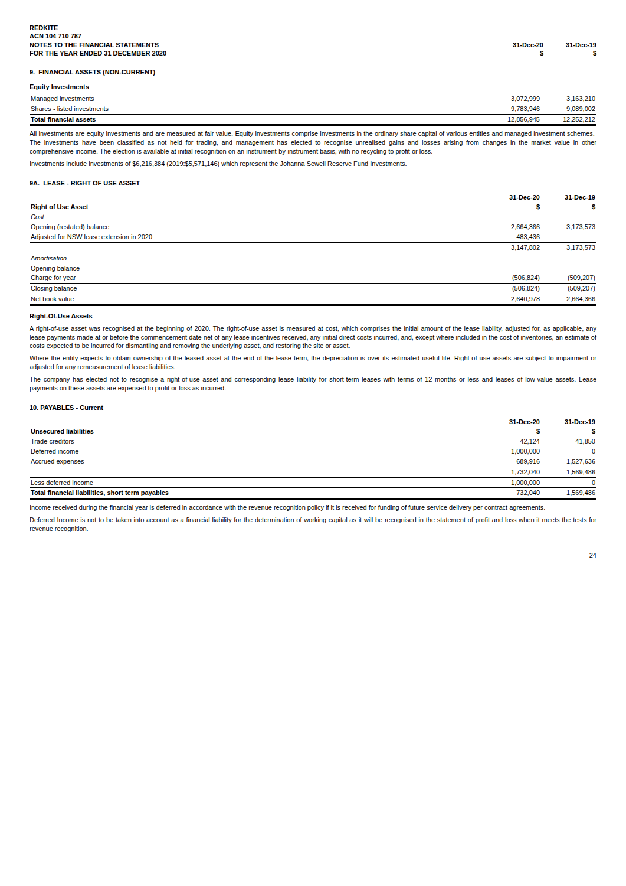REDKITE
ACN 104 710 787
NOTES TO THE FINANCIAL STATEMENTS
FOR THE YEAR ENDED 31 DECEMBER 2020
31-Dec-2031-Dec-19
$$
9. FINANCIAL ASSETS (NON-CURRENT)
Equity Investments
| Managed investments | 3,072,999 | 3,163,210 |
| Shares - listed investments | 9,783,946 | 9,089,002 |
| Total financial assets | 12,856,945 | 12,252,212 |
All investments are equity investments and are measured at fair value. Equity investments comprise investments in the ordinary share capital of various entities and managed investment schemes. The investments have been classified as not held for trading, and management has elected to recognise unrealised gains and losses arising from changes in the market value in other comprehensive income. The election is available at initial recognition on an instrument-by-instrument basis, with no recycling to profit or loss.
Investments include investments of $6,216,384 (2019:$5,571,146) which represent the Johanna Sewell Reserve Fund Investments.
9A. LEASE - RIGHT OF USE ASSET
| | 31-Dec-20 | 31-Dec-19 |
| Right of Use Asset | $ | $ |
| Cost | | |
| Opening (restated) balance | 2,664,366 | 3,173,573 |
| Adjusted for NSW lease extension in 2020 | 483,436 | |
| | 3,147,802 | 3,173,573 |
| Amortisation | | |
| Opening balance | | - |
| Charge for year | (506,824) | (509,207) |
| Closing balance | (506,824) | (509,207) |
| Net book value | 2,640,978 | 2,664,366 |
Right-Of-Use Assets
A right-of-use asset was recognised at the beginning of 2020. The right-of-use asset is measured at cost, which comprises the initial amount of the lease liability, adjusted for, as applicable, any lease payments made at or before the commencement date net of any lease incentives received, any initial direct costs incurred, and, except where included in the cost of inventories, an estimate of costs expected to be incurred for dismantling and removing the underlying asset, and restoring the site or asset.
Where the entity expects to obtain ownership of the leased asset at the end of the lease term, the depreciation is over its estimated useful life. Right-of use assets are subject to impairment or adjusted for any remeasurement of lease liabilities.
The company has elected not to recognise a right-of-use asset and corresponding lease liability for short-term leases with terms of 12 months or less and leases of low-value assets. Lease payments on these assets are expensed to profit or loss as incurred.
10. PAYABLES - Current
| | 31-Dec-20 | 31-Dec-19 |
| Unsecured liabilities | $ | $ |
| Trade creditors | 42,124 | 41,850 |
| Deferred income | 1,000,000 | 0 |
| Accrued expenses | 689,916 | 1,527,636 |
| | 1,732,040 | 1,569,486 |
| Less deferred income | 1,000,000 | 0 |
| Total financial liabilities, short term payables | 732,040 | 1,569,486 |
Income received during the financial year is deferred in accordance with the revenue recognition policy if it is received for funding of future service delivery per contract agreements.
Deferred Income is not to be taken into account as a financial liability for the determination of working capital as it will be recognised in the statement of profit and loss when it meets the tests for revenue recognition.
24